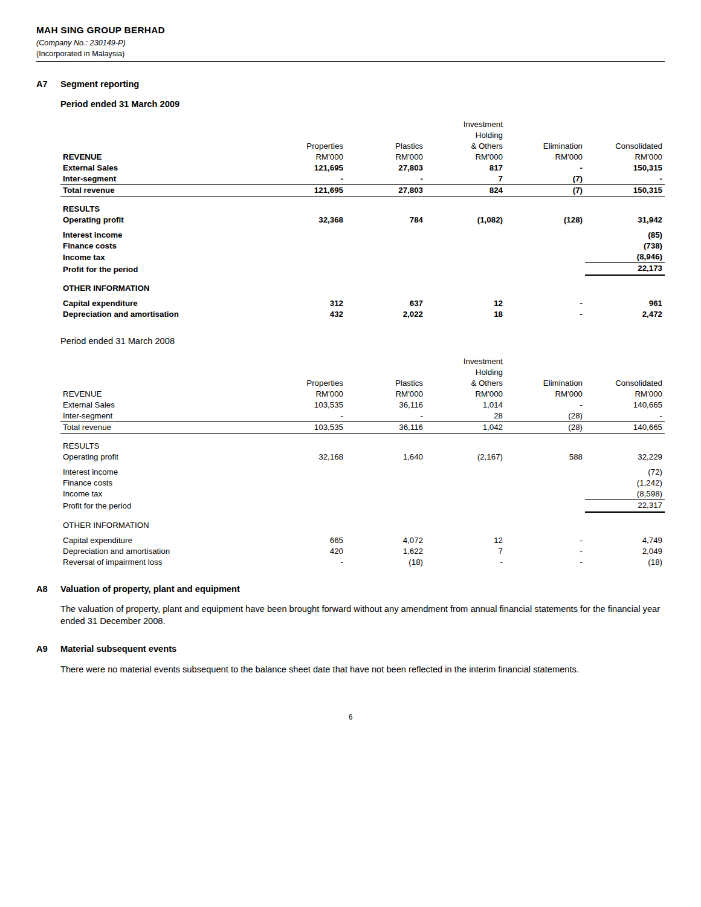MAH SING GROUP BERHAD
(Company No.: 230149-P)
(Incorporated in Malaysia)
A7 Segment reporting
Period ended 31 March 2009
| | | | Investment | | |
| | | | Holding | | |
| | Properties | Plastics | & Others | Elimination | Consolidated |
| REVENUE | RM'000 | RM'000 | RM'000 | RM'000 | RM'000 |
| External Sales | 121,695 | 27,803 | 817 | - | 150,315 |
| Inter-segment | - | - | 7 | (7) | - |
| Total revenue | 121,695 | 27,803 | 824 | (7) | 150,315 |
| RESULTS | | | | | |
| Operating profit | 32,368 | 784 | (1,082) | (128) | 31,942 |
| Interest income | | | | | (85) |
| Finance costs | | | | | (738) |
| Income tax | | | | | (8,946) |
| Profit for the period | | | | | 22,173 |
| OTHER INFORMATION | | | | | |
| Capital expenditure | 312 | 637 | 12 | - | 961 |
| Depreciation and amortisation | 432 | 2,022 | 18 | - | 2,472 |
Period ended 31 March 2008
| | | | Investment | | |
| | | | Holding | | |
| | Properties | Plastics | & Others | Elimination | Consolidated |
| REVENUE | RM'000 | RM'000 | RM'000 | RM'000 | RM'000 |
| External Sales | 103,535 | 36,116 | 1,014 | - | 140,665 |
| Inter-segment | - | - | 28 | (28) | - |
| Total revenue | 103,535 | 36,116 | 1,042 | (28) | 140,665 |
| RESULTS | | | | | |
| Operating profit | 32,168 | 1,640 | (2,167) | 588 | 32,229 |
| Interest income | | | | | (72) |
| Finance costs | | | | | (1,242) |
| Income tax | | | | | (8,598) |
| Profit for the period | | | | | 22,317 |
| OTHER INFORMATION | | | | | |
| Capital expenditure | 665 | 4,072 | 12 | - | 4,749 |
| Depreciation and amortisation | 420 | 1,622 | 7 | - | 2,049 |
| Reversal of impairment loss | - | (18) | - | - | (18) |
A8 Valuation of property, plant and equipment
The valuation of property, plant and equipment have been brought forward without any amendment from annual financial statements for the financial year ended 31 December 2008.
A9 Material subsequent events
There were no material events subsequent to the balance sheet date that have not been reflected in the interim financial statements.
6